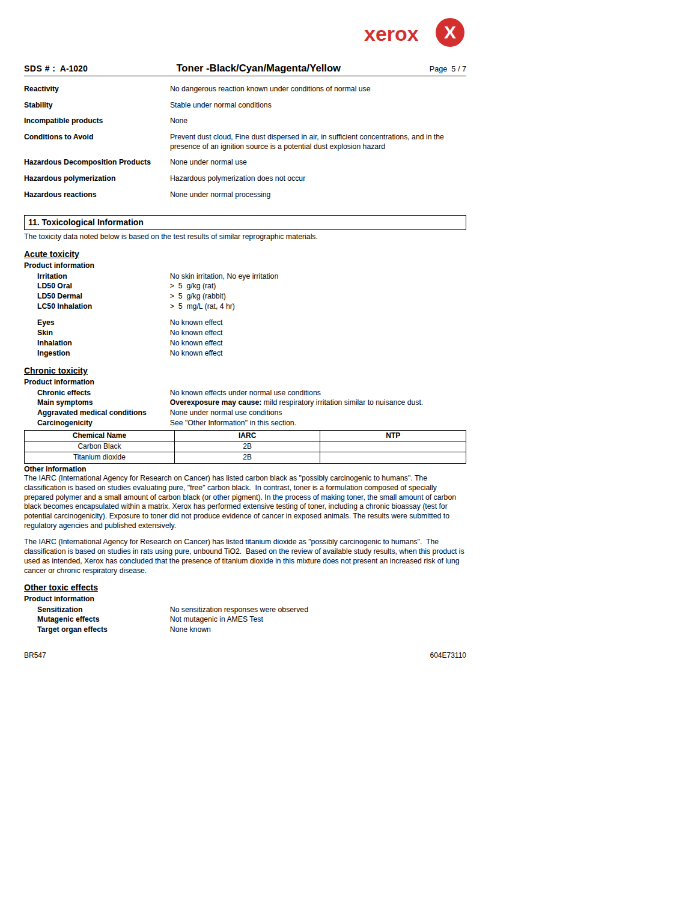X xerox
SDS # : A-1020
Toner -Black/Cyan/Magenta/Yellow
Page 5 / 7
| Reactivity | No dangerous reaction known under conditions of normal use |
| Stability | Stable under normal conditions |
| Incompatible products | None |
| Conditions to Avoid | Prevent dust cloud, Fine dust dispersed in air, in sufficient concentrations, and in the presence of an ignition source is a potential dust explosion hazard |
| Hazardous Decomposition Products | None under normal use |
| Hazardous polymerization | Hazardous polymerization does not occur |
| Hazardous reactions | None under normal processing |
11. Toxicological Information
The toxicity data noted below is based on the test results of similar reprographic materials.
Acute toxicity
Product information
| Irritation | No skin irritation, No eye irritation |
| LD50 Oral | > 5 g/kg (rat) |
| LD50 Dermal | > 5 g/kg (rabbit) |
| LC50 Inhalation | > 5 mg/L (rat, 4 hr) |
| Eyes | No known effect |
| Skin | No known effect |
| Inhalation | No known effect |
| Ingestion | No known effect |
Chronic toxicity
Product information
| Chronic effects | No known effects under normal use conditions |
| Main symptoms | Overexposure may cause: mild respiratory irritation similar to nuisance dust. |
| Aggravated medical conditions | None under normal use conditions |
| Carcinogenicity | See "Other Information" in this section. |
| Chemical Name | IARC | NTP |
| --- | --- | --- |
| Carbon Black | 2B | |
| Titanium dioxide | 2B | |
Other information
The IARC (International Agency for Research on Cancer) has listed carbon black as "possibly carcinogenic to humans". The classification is based on studies evaluating pure, "free" carbon black. In contrast, toner is a formulation composed of specially prepared polymer and a small amount of carbon black (or other pigment). In the process of making toner, the small amount of carbon black becomes encapsulated within a matrix. Xerox has performed extensive testing of toner, including a chronic bioassay (test for potential carcinogenicity). Exposure to toner did not produce evidence of cancer in exposed animals. The results were submitted to regulatory agencies and published extensively.
The IARC (International Agency for Research on Cancer) has listed titanium dioxide as "possibly carcinogenic to humans". The classification is based on studies in rats using pure, unbound TiO2. Based on the review of available study results, when this product is used as intended, Xerox has concluded that the presence of titanium dioxide in this mixture does not present an increased risk of lung cancer or chronic respiratory disease.
Other toxic effects
Product information
| Sensitization | No sensitization responses were observed |
| Mutagenic effects | Not mutagenic in AMES Test |
| Target organ effects | None known |
BR547
604E73110